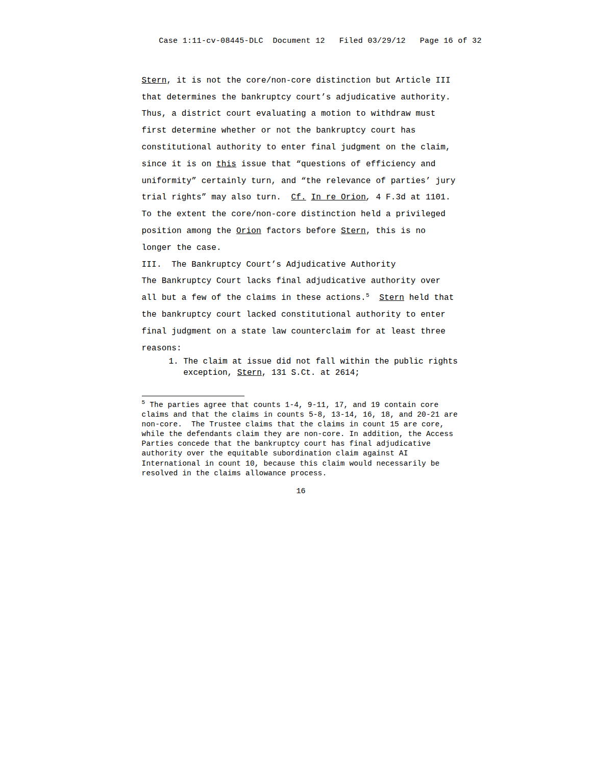Case 1:11-cv-08445-DLC Document 12 Filed 03/29/12 Page 16 of 32
Stern, it is not the core/non-core distinction but Article III that determines the bankruptcy court’s adjudicative authority. Thus, a district court evaluating a motion to withdraw must first determine whether or not the bankruptcy court has constitutional authority to enter final judgment on the claim, since it is on this issue that “questions of efficiency and uniformity” certainly turn, and “the relevance of parties’ jury trial rights” may also turn. Cf. In re Orion, 4 F.3d at 1101. To the extent the core/non-core distinction held a privileged position among the Orion factors before Stern, this is no longer the case.
III. The Bankruptcy Court’s Adjudicative Authority
The Bankruptcy Court lacks final adjudicative authority over all but a few of the claims in these actions.5 Stern held that the bankruptcy court lacked constitutional authority to enter final judgment on a state law counterclaim for at least three reasons:
The claim at issue did not fall within the public rights exception, Stern, 131 S.Ct. at 2614;
5 The parties agree that counts 1-4, 9-11, 17, and 19 contain core claims and that the claims in counts 5-8, 13-14, 16, 18, and 20-21 are non-core. The Trustee claims that the claims in count 15 are core, while the defendants claim they are non-core. In addition, the Access Parties concede that the bankruptcy court has final adjudicative authority over the equitable subordination claim against AI International in count 10, because this claim would necessarily be resolved in the claims allowance process.
16